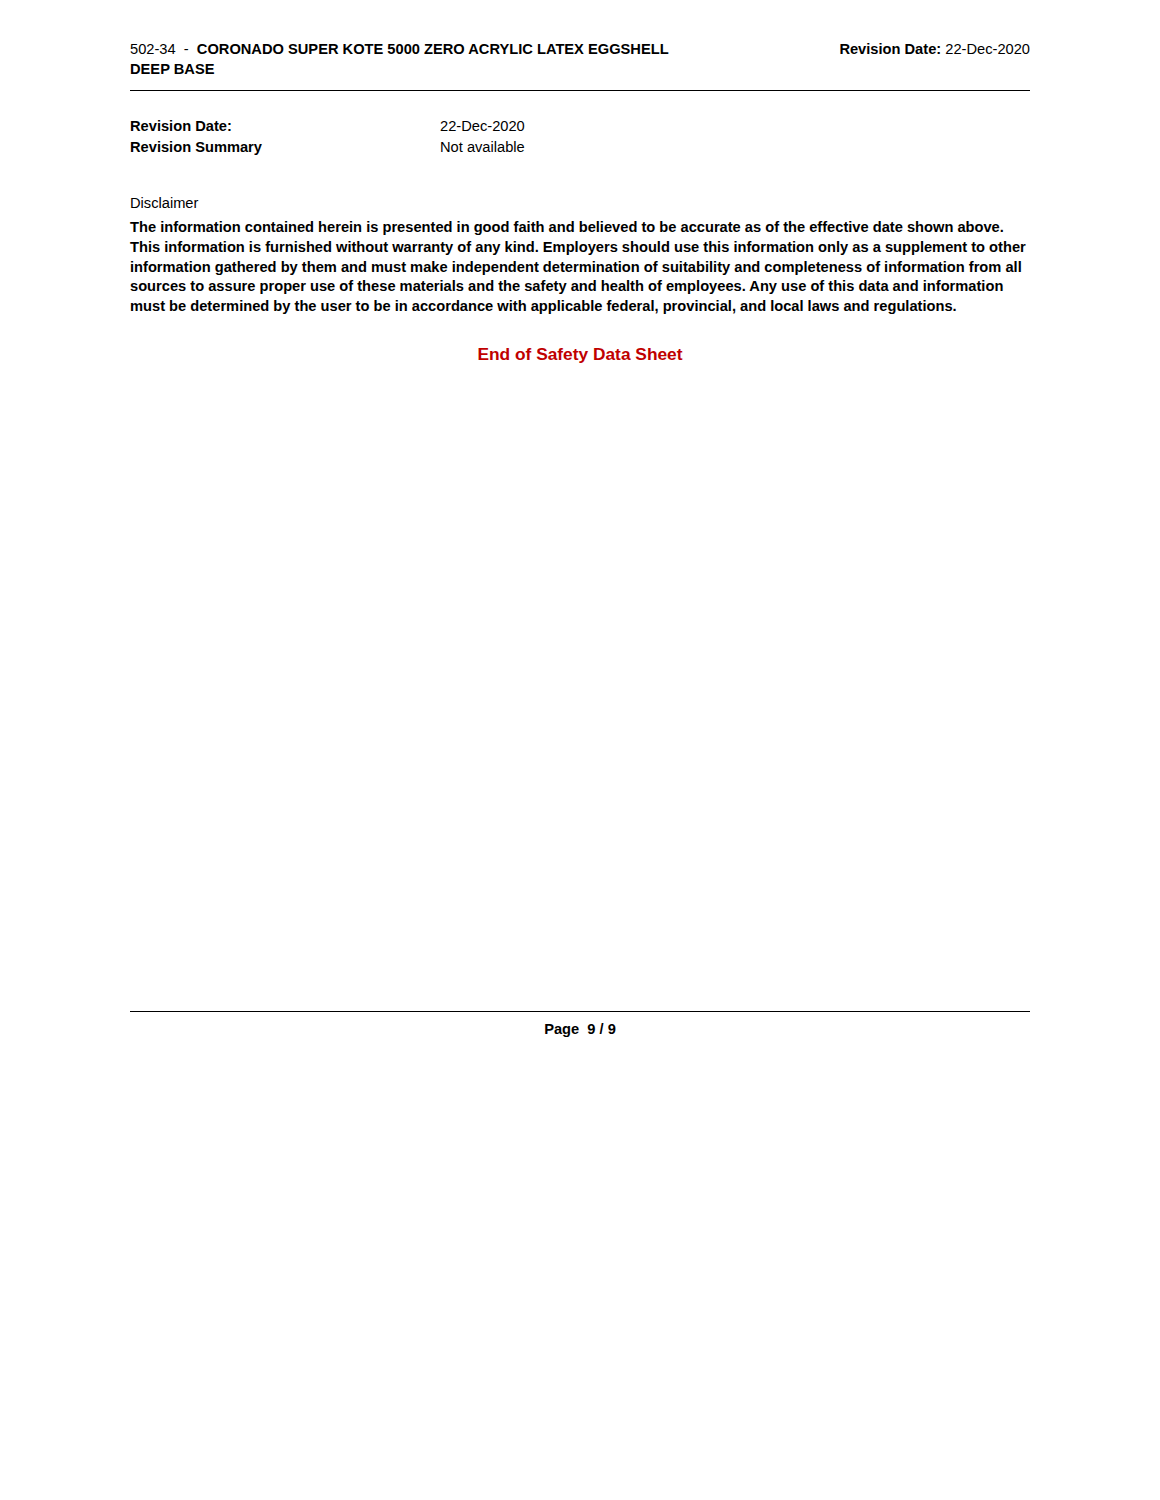502-34 - CORONADO SUPER KOTE 5000 ZERO ACRYLIC LATEX EGGSHELL DEEP BASE
Revision Date: 22-Dec-2020
| Revision Date: | 22-Dec-2020 |
| Revision Summary | Not available |
Disclaimer
The information contained herein is presented in good faith and believed to be accurate as of the effective date shown above. This information is furnished without warranty of any kind. Employers should use this information only as a supplement to other information gathered by them and must make independent determination of suitability and completeness of information from all sources to assure proper use of these materials and the safety and health of employees. Any use of this data and information must be determined by the user to be in accordance with applicable federal, provincial, and local laws and regulations.
End of Safety Data Sheet
Page 9 / 9